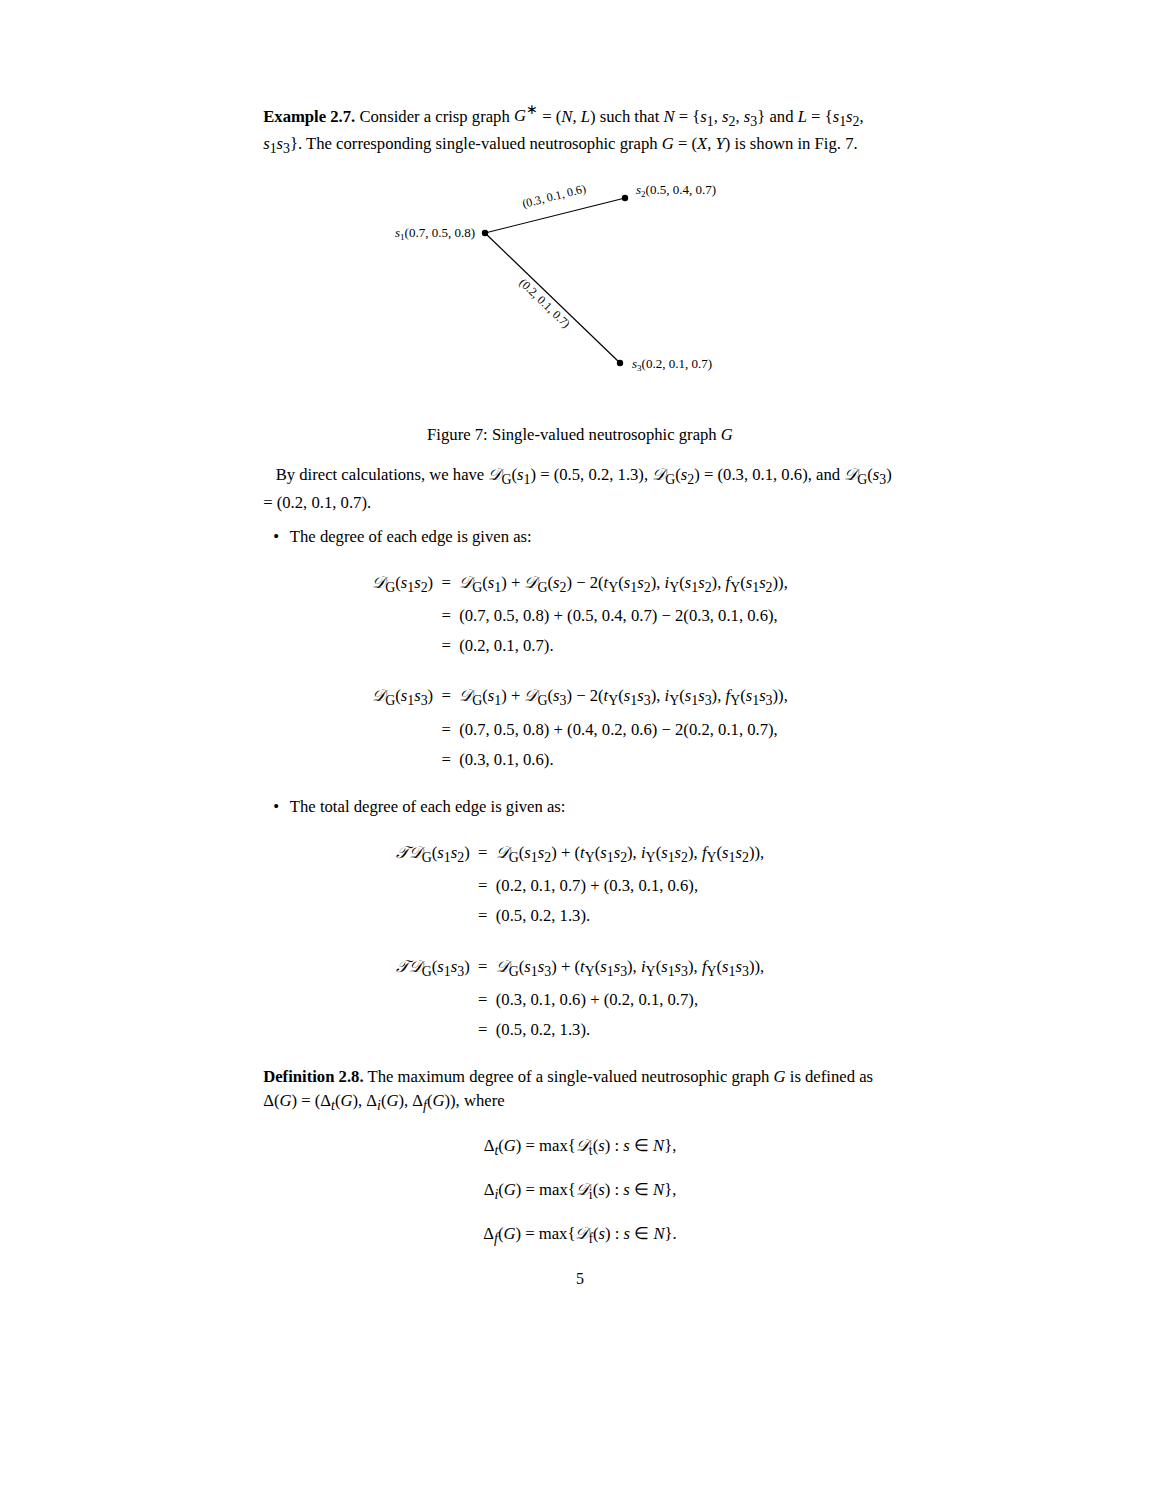Example 2.7. Consider a crisp graph G∗ = (N, L) such that N = {s1, s2, s3} and L = {s1s2, s1s3}. The corresponding single-valued neutrosophic graph G = (X, Y) is shown in Fig. 7.
s1(0.7, 0.5, 0.8) s2(0.5, 0.4, 0.7) s3(0.2, 0.1, 0.7) (0.3, 0.1, 0.6) (0.2, 0.1, 0.7)
Figure 7: Single-valued neutrosophic graph G
By direct calculations, we have 𝒟G(s1) = (0.5, 0.2, 1.3), 𝒟G(s2) = (0.3, 0.1, 0.6), and 𝒟G(s3) = (0.2, 0.1, 0.7).
The degree of each edge is given as:
| 𝒟 G ( s 1 s 2 ) | = | 𝒟 G ( s 1 ) + 𝒟 G ( s 2 ) − 2( t Y ( s 1 s 2 ), i Y ( s 1 s 2 ), f Y ( s 1 s 2 )), |
| | = | (0.7, 0.5, 0.8) + (0.5, 0.4, 0.7) − 2(0.3, 0.1, 0.6), |
| | = | (0.2, 0.1, 0.7). |
| 𝒟 G ( s 1 s 3 ) | = | 𝒟 G ( s 1 ) + 𝒟 G ( s 3 ) − 2( t Y ( s 1 s 3 ), i Y ( s 1 s 3 ), f Y ( s 1 s 3 )), |
| | = | (0.7, 0.5, 0.8) + (0.4, 0.2, 0.6) − 2(0.2, 0.1, 0.7), |
| | = | (0.3, 0.1, 0.6). |
The total degree of each edge is given as:
| 𝒯𝒟 G ( s 1 s 2 ) | = | 𝒟 G ( s 1 s 2 ) + ( t Y ( s 1 s 2 ), i Y ( s 1 s 2 ), f Y ( s 1 s 2 )), |
| | = | (0.2, 0.1, 0.7) + (0.3, 0.1, 0.6), |
| | = | (0.5, 0.2, 1.3). |
| 𝒯𝒟 G ( s 1 s 3 ) | = | 𝒟 G ( s 1 s 3 ) + ( t Y ( s 1 s 3 ), i Y ( s 1 s 3 ), f Y ( s 1 s 3 )), |
| | = | (0.3, 0.1, 0.6) + (0.2, 0.1, 0.7), |
| | = | (0.5, 0.2, 1.3). |
Definition 2.8. The maximum degree of a single-valued neutrosophic graph G is defined as Δ(G) = (Δt(G), Δi(G), Δf(G)), where
Δt(G) = max{𝒟t(s) : s ∈ N},
Δi(G) = max{𝒟i(s) : s ∈ N},
Δf(G) = max{𝒟f(s) : s ∈ N}.
5